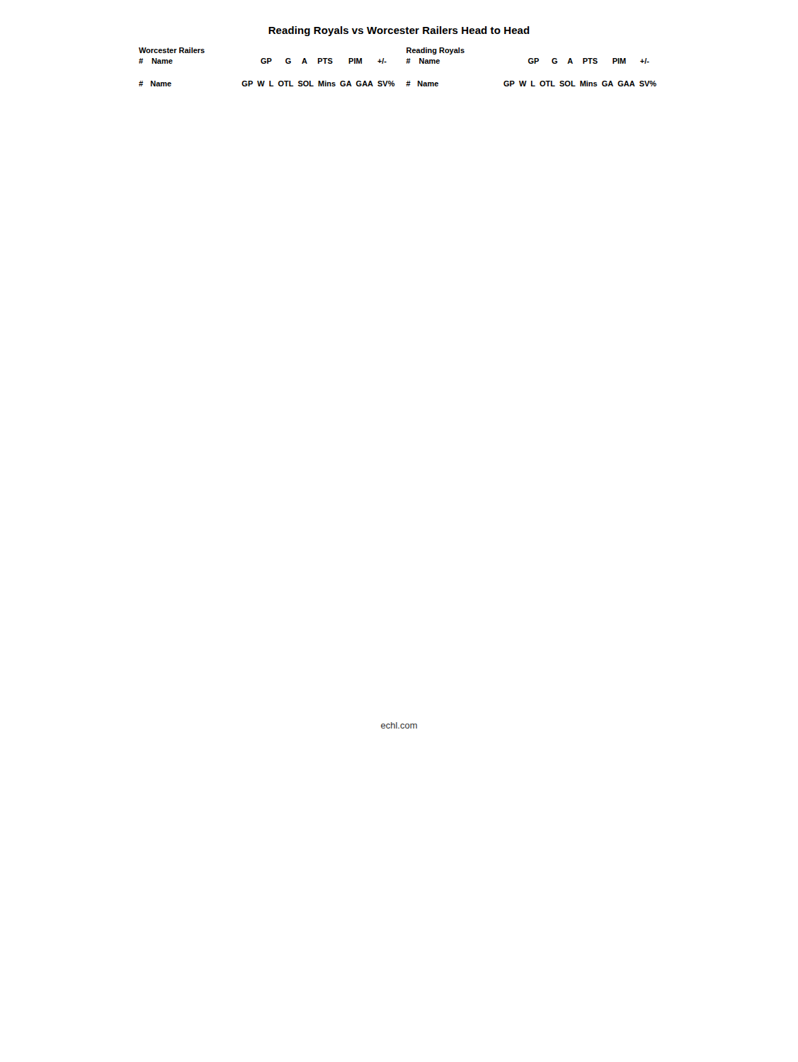Reading Royals vs Worcester Railers Head to Head
Worcester Railers
| # | Name | GP | G | A | PTS | PIM | +/- |
| --- | --- | --- | --- | --- | --- | --- | --- |
| # | Name | GP | W | L | OTL | SOL | Mins | GA | GAA | SV% |
| --- | --- | --- | --- | --- | --- | --- | --- | --- | --- | --- |
Reading Royals
| # | Name | GP | G | A | PTS | PIM | +/- |
| --- | --- | --- | --- | --- | --- | --- | --- |
| # | Name | GP | W | L | OTL | SOL | Mins | GA | GAA | SV% |
| --- | --- | --- | --- | --- | --- | --- | --- | --- | --- | --- |
echl.com